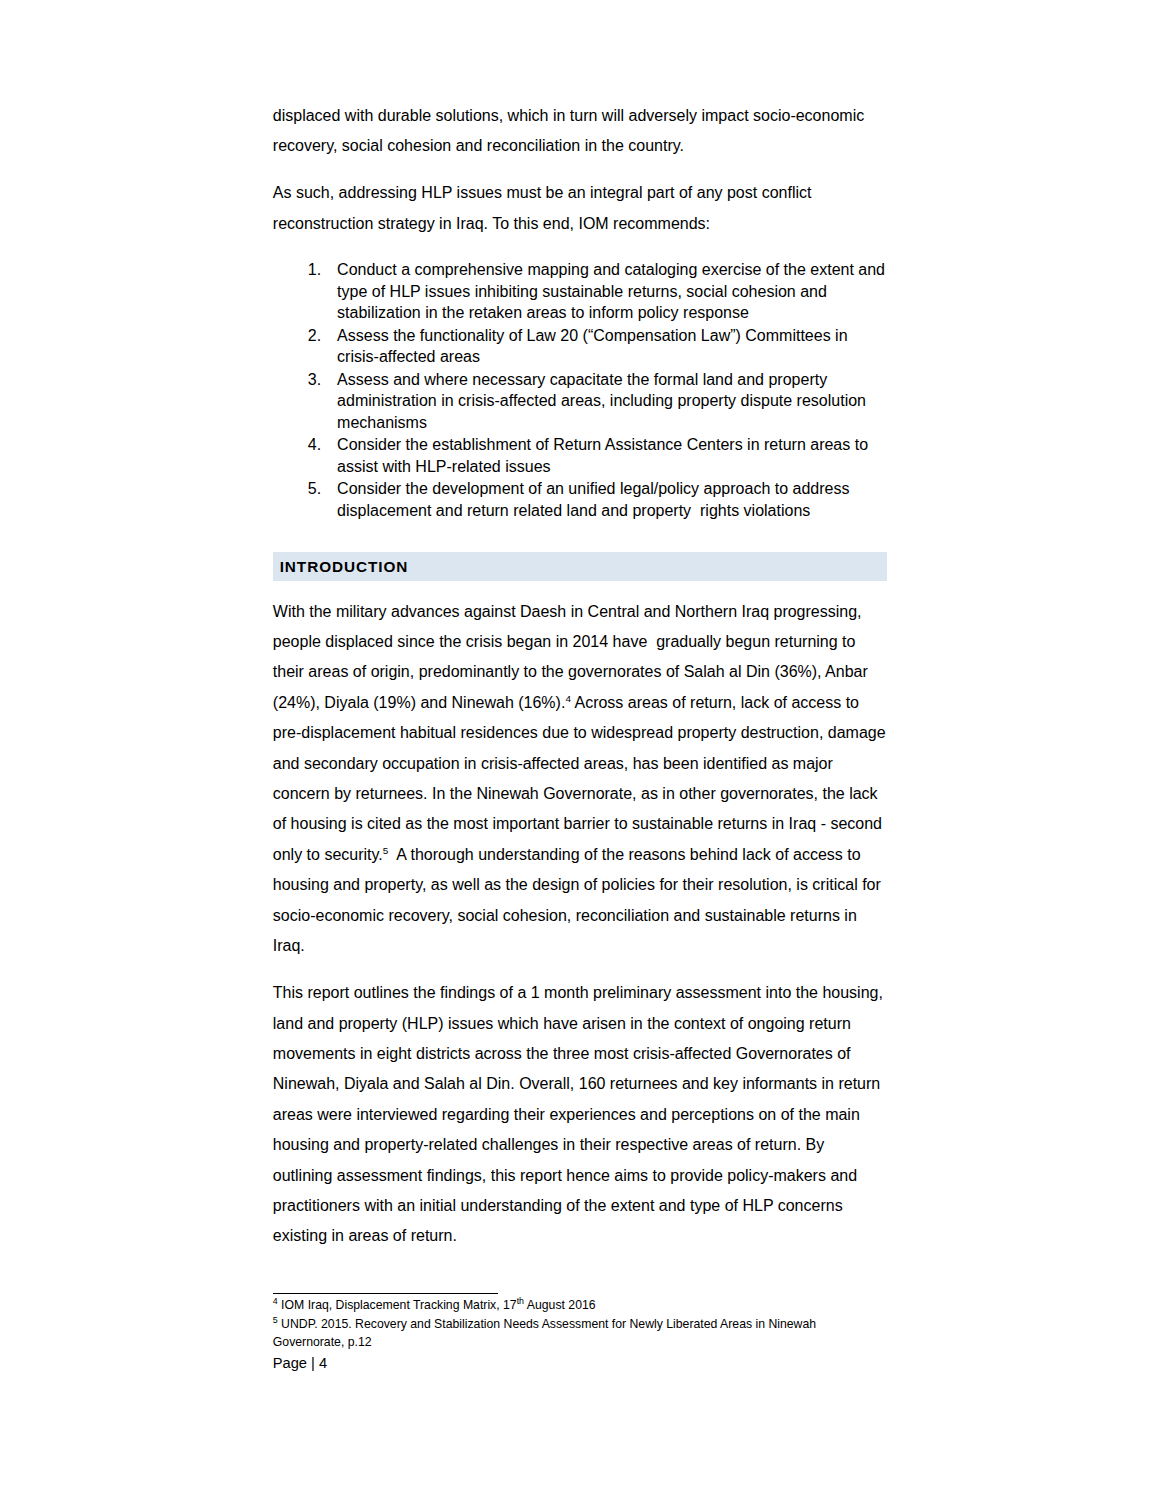displaced with durable solutions, which in turn will adversely impact socio-economic recovery, social cohesion and reconciliation in the country.
As such, addressing HLP issues must be an integral part of any post conflict reconstruction strategy in Iraq. To this end, IOM recommends:
Conduct a comprehensive mapping and cataloging exercise of the extent and type of HLP issues inhibiting sustainable returns, social cohesion and stabilization in the retaken areas to inform policy response
Assess the functionality of Law 20 (“Compensation Law”) Committees in crisis-affected areas
Assess and where necessary capacitate the formal land and property administration in crisis-affected areas, including property dispute resolution mechanisms
Consider the establishment of Return Assistance Centers in return areas to assist with HLP-related issues
Consider the development of an unified legal/policy approach to address displacement and return related land and property rights violations
INTRODUCTION
With the military advances against Daesh in Central and Northern Iraq progressing, people displaced since the crisis began in 2014 have gradually begun returning to their areas of origin, predominantly to the governorates of Salah al Din (36%), Anbar (24%), Diyala (19%) and Ninewah (16%).4 Across areas of return, lack of access to pre-displacement habitual residences due to widespread property destruction, damage and secondary occupation in crisis-affected areas, has been identified as major concern by returnees. In the Ninewah Governorate, as in other governorates, the lack of housing is cited as the most important barrier to sustainable returns in Iraq - second only to security.5 A thorough understanding of the reasons behind lack of access to housing and property, as well as the design of policies for their resolution, is critical for socio-economic recovery, social cohesion, reconciliation and sustainable returns in Iraq.
This report outlines the findings of a 1 month preliminary assessment into the housing, land and property (HLP) issues which have arisen in the context of ongoing return movements in eight districts across the three most crisis-affected Governorates of Ninewah, Diyala and Salah al Din. Overall, 160 returnees and key informants in return areas were interviewed regarding their experiences and perceptions on of the main housing and property-related challenges in their respective areas of return. By outlining assessment findings, this report hence aims to provide policy-makers and practitioners with an initial understanding of the extent and type of HLP concerns existing in areas of return.
4 IOM Iraq, Displacement Tracking Matrix, 17th August 2016
5 UNDP. 2015. Recovery and Stabilization Needs Assessment for Newly Liberated Areas in Ninewah Governorate, p.12
Page | 4